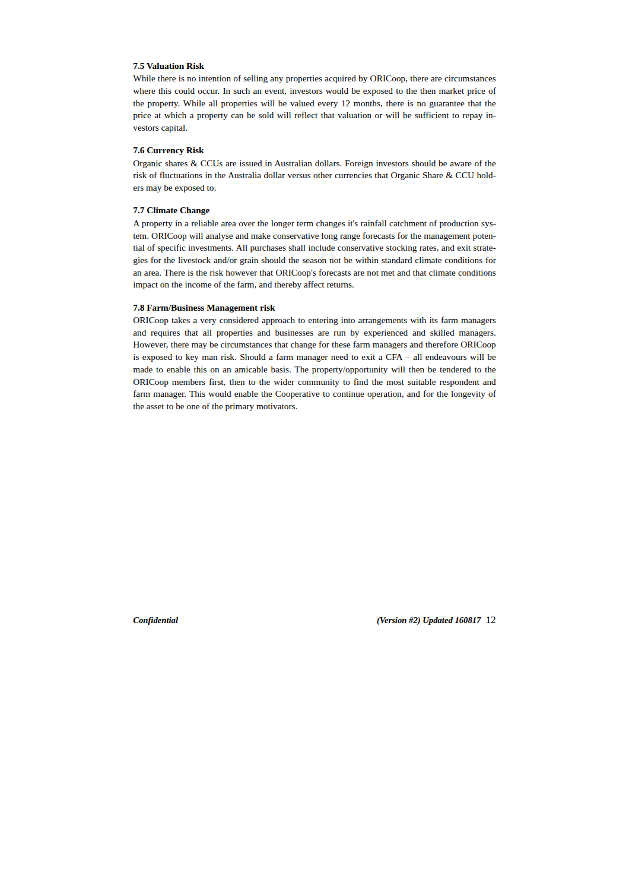7.5 Valuation Risk
While there is no intention of selling any properties acquired by ORICoop, there are circumstances where this could occur. In such an event, investors would be exposed to the then market price of the property. While all properties will be valued every 12 months, there is no guarantee that the price at which a property can be sold will reflect that valuation or will be sufficient to repay investors capital.
7.6 Currency Risk
Organic shares & CCUs are issued in Australian dollars. Foreign investors should be aware of the risk of fluctuations in the Australia dollar versus other currencies that Organic Share & CCU holders may be exposed to.
7.7 Climate Change
A property in a reliable area over the longer term changes it's rainfall catchment of production system. ORICoop will analyse and make conservative long range forecasts for the management potential of specific investments. All purchases shall include conservative stocking rates, and exit strategies for the livestock and/or grain should the season not be within standard climate conditions for an area. There is the risk however that ORICoop's forecasts are not met and that climate conditions impact on the income of the farm, and thereby affect returns.
7.8 Farm/Business Management risk
ORICoop takes a very considered approach to entering into arrangements with its farm managers and requires that all properties and businesses are run by experienced and skilled managers. However, there may be circumstances that change for these farm managers and therefore ORICoop is exposed to key man risk. Should a farm manager need to exit a CFA – all endeavours will be made to enable this on an amicable basis. The property/opportunity will then be tendered to the ORICoop members first, then to the wider community to find the most suitable respondent and farm manager. This would enable the Cooperative to continue operation, and for the longevity of the asset to be one of the primary motivators.
Confidential
(Version #2) Updated 160817
12